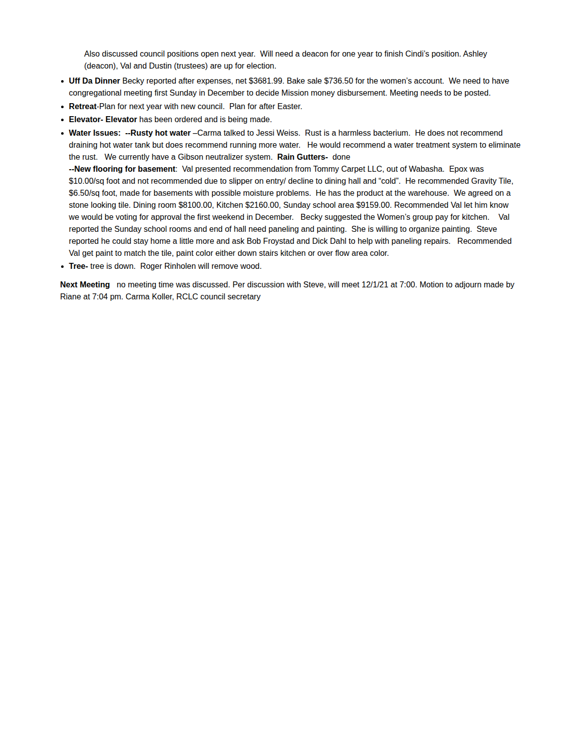Also discussed council positions open next year. Will need a deacon for one year to finish Cindi’s position. Ashley (deacon), Val and Dustin (trustees) are up for election.
Uff Da Dinner Becky reported after expenses, net $3681.99. Bake sale $736.50 for the women’s account. We need to have congregational meeting first Sunday in December to decide Mission money disbursement. Meeting needs to be posted.
Retreat-Plan for next year with new council. Plan for after Easter.
Elevator- Elevator has been ordered and is being made.
Water Issues: --Rusty hot water –Carma talked to Jessi Weiss. Rust is a harmless bacterium. He does not recommend draining hot water tank but does recommend running more water. He would recommend a water treatment system to eliminate the rust. We currently have a Gibson neutralizer system. Rain Gutters- done
--New flooring for basement: Val presented recommendation from Tommy Carpet LLC, out of Wabasha. Epox was $10.00/sq foot and not recommended due to slipper on entry/ decline to dining hall and “cold”. He recommended Gravity Tile, $6.50/sq foot, made for basements with possible moisture problems. He has the product at the warehouse. We agreed on a stone looking tile. Dining room $8100.00, Kitchen $2160.00, Sunday school area $9159.00. Recommended Val let him know we would be voting for approval the first weekend in December. Becky suggested the Women’s group pay for kitchen. Val reported the Sunday school rooms and end of hall need paneling and painting. She is willing to organize painting. Steve reported he could stay home a little more and ask Bob Froystad and Dick Dahl to help with paneling repairs. Recommended Val get paint to match the tile, paint color either down stairs kitchen or over flow area color.
Tree- tree is down. Roger Rinholen will remove wood.
Next Meeting no meeting time was discussed. Per discussion with Steve, will meet 12/1/21 at 7:00. Motion to adjourn made by Riane at 7:04 pm. Carma Koller, RCLC council secretary